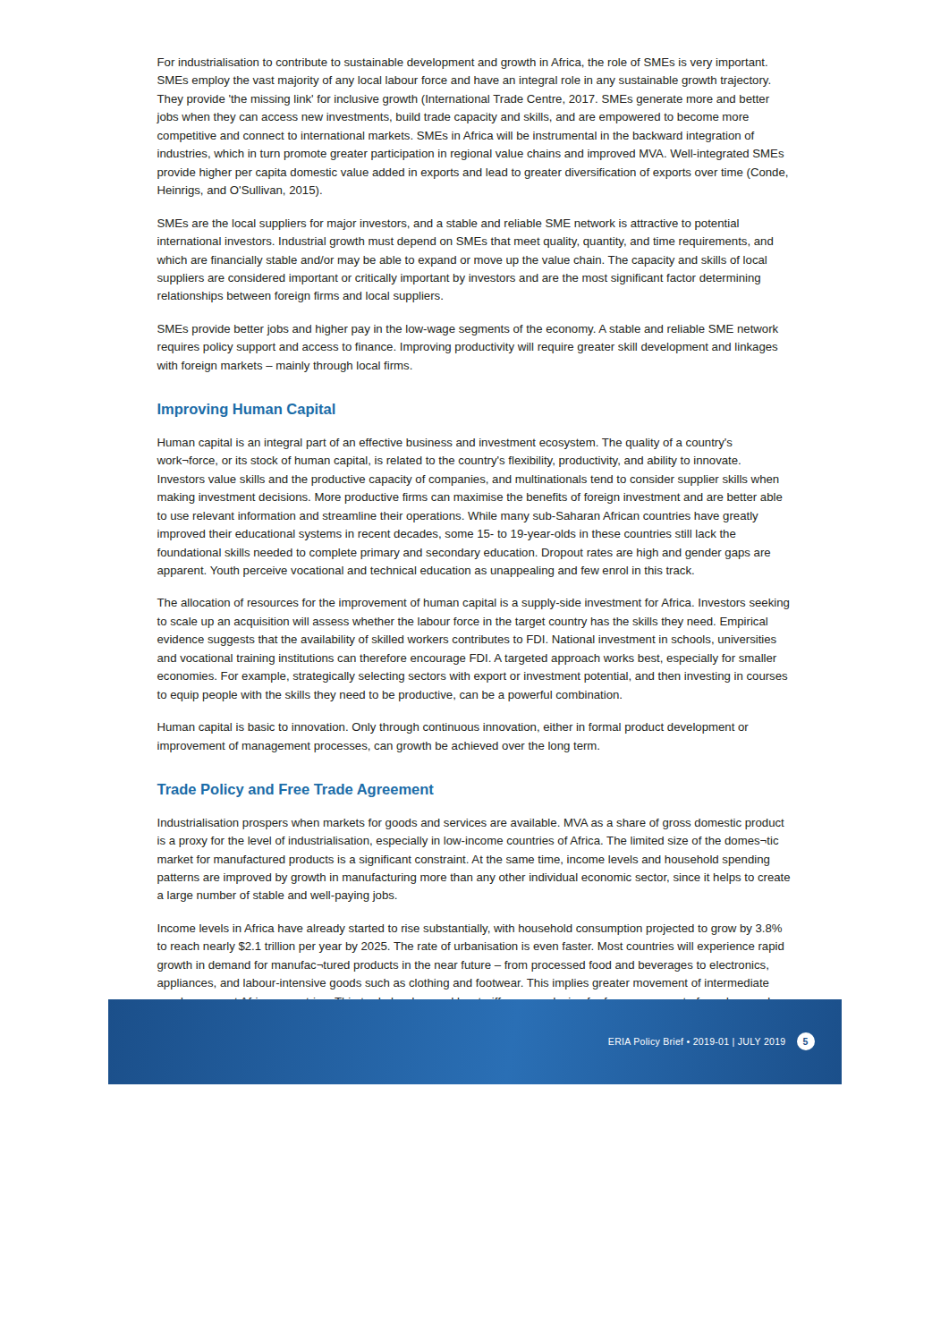For industrialisation to contribute to sustainable development and growth in Africa, the role of SMEs is very important. SMEs employ the vast majority of any local labour force and have an integral role in any sustainable growth trajectory. They provide 'the missing link' for inclusive growth (International Trade Centre, 2017. SMEs generate more and better jobs when they can access new investments, build trade capacity and skills, and are empowered to become more competitive and connect to international markets. SMEs in Africa will be instrumental in the backward integration of industries, which in turn promote greater participation in regional value chains and improved MVA. Well-integrated SMEs provide higher per capita domestic value added in exports and lead to greater diversification of exports over time (Conde, Heinrigs, and O'Sullivan, 2015).
SMEs are the local suppliers for major investors, and a stable and reliable SME network is attractive to potential international investors. Industrial growth must depend on SMEs that meet quality, quantity, and time requirements, and which are financially stable and/or may be able to expand or move up the value chain. The capacity and skills of local suppliers are considered important or critically important by investors and are the most significant factor determining relationships between foreign firms and local suppliers.
SMEs provide better jobs and higher pay in the low-wage segments of the economy. A stable and reliable SME network requires policy support and access to finance. Improving productivity will require greater skill development and linkages with foreign markets – mainly through local firms.
Improving Human Capital
Human capital is an integral part of an effective business and investment ecosystem. The quality of a country's work¬force, or its stock of human capital, is related to the country's flexibility, productivity, and ability to innovate. Investors value skills and the productive capacity of companies, and multinationals tend to consider supplier skills when making investment decisions. More productive firms can maximise the benefits of foreign investment and are better able to use relevant information and streamline their operations. While many sub-Saharan African countries have greatly improved their educational systems in recent decades, some 15- to 19-year-olds in these countries still lack the foundational skills needed to complete primary and secondary education. Dropout rates are high and gender gaps are apparent. Youth perceive vocational and technical education as unappealing and few enrol in this track.
The allocation of resources for the improvement of human capital is a supply-side investment for Africa. Investors seeking to scale up an acquisition will assess whether the labour force in the target country has the skills they need. Empirical evidence suggests that the availability of skilled workers contributes to FDI. National investment in schools, universities and vocational training institutions can therefore encourage FDI. A targeted approach works best, especially for smaller economies. For example, strategically selecting sectors with export or investment potential, and then investing in courses to equip people with the skills they need to be productive, can be a powerful combination.
Human capital is basic to innovation. Only through continuous innovation, either in formal product development or improvement of management processes, can growth be achieved over the long term.
Trade Policy and Free Trade Agreement
Industrialisation prospers when markets for goods and services are available. MVA as a share of gross domestic product is a proxy for the level of industrialisation, especially in low-income countries of Africa. The limited size of the domes¬tic market for manufactured products is a significant constraint. At the same time, income levels and household spending patterns are improved by growth in manufacturing more than any other individual economic sector, since it helps to create a large number of stable and well-paying jobs.
Income levels in Africa have already started to rise substantially, with household consumption projected to grow by 3.8% to reach nearly $2.1 trillion per year by 2025. The rate of urbanisation is even faster. Most countries will experience rapid growth in demand for manufac¬tured products in the near future – from processed food and beverages to electronics, appliances, and labour-intensive goods such as clothing and footwear. This implies greater movement of intermediate goods amongst African countries. Thin trade borders and low tariffs are conducive for freer movement of goods, people, and capital across the continent. Regional economic communities such as the Southern African Development Community (SADC), the East Africa Community (EAC), the Economic Community of Western African States (ECOWAS), and the Arab Maghreb Union (AMU) have already shown that intra-regional trade facilitation is important for increased trade in goods.
ERIA Policy Brief • 2019-01 | JULY 2019 5